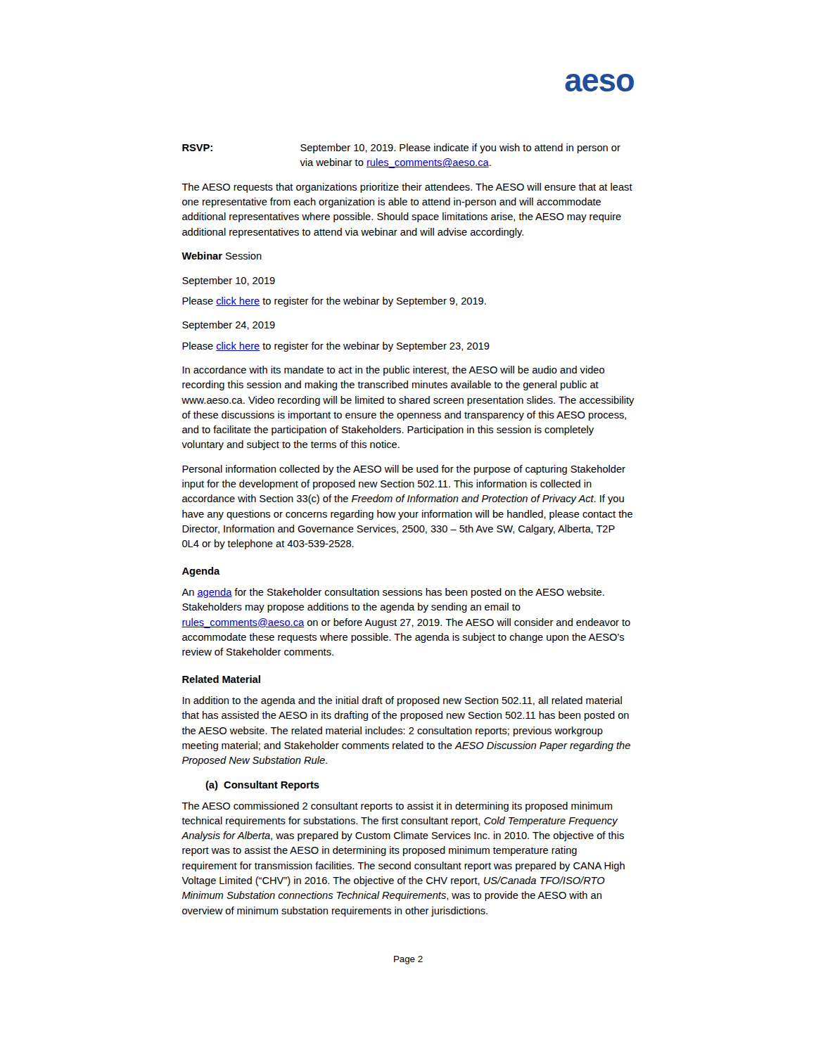aeso
RSVP:
September 10, 2019. Please indicate if you wish to attend in person or via webinar to rules_comments@aeso.ca.
The AESO requests that organizations prioritize their attendees. The AESO will ensure that at least one representative from each organization is able to attend in-person and will accommodate additional representatives where possible. Should space limitations arise, the AESO may require additional representatives to attend via webinar and will advise accordingly.
Webinar Session
September 10, 2019
Please click here to register for the webinar by September 9, 2019.
September 24, 2019
Please click here to register for the webinar by September 23, 2019
In accordance with its mandate to act in the public interest, the AESO will be audio and video recording this session and making the transcribed minutes available to the general public at www.aeso.ca. Video recording will be limited to shared screen presentation slides. The accessibility of these discussions is important to ensure the openness and transparency of this AESO process, and to facilitate the participation of Stakeholders. Participation in this session is completely voluntary and subject to the terms of this notice.
Personal information collected by the AESO will be used for the purpose of capturing Stakeholder input for the development of proposed new Section 502.11. This information is collected in accordance with Section 33(c) of the Freedom of Information and Protection of Privacy Act. If you have any questions or concerns regarding how your information will be handled, please contact the Director, Information and Governance Services, 2500, 330 – 5th Ave SW, Calgary, Alberta, T2P 0L4 or by telephone at 403-539-2528.
Agenda
An agenda for the Stakeholder consultation sessions has been posted on the AESO website. Stakeholders may propose additions to the agenda by sending an email to rules_comments@aeso.ca on or before August 27, 2019. The AESO will consider and endeavor to accommodate these requests where possible. The agenda is subject to change upon the AESO’s review of Stakeholder comments.
Related Material
In addition to the agenda and the initial draft of proposed new Section 502.11, all related material that has assisted the AESO in its drafting of the proposed new Section 502.11 has been posted on the AESO website. The related material includes: 2 consultation reports; previous workgroup meeting material; and Stakeholder comments related to the AESO Discussion Paper regarding the Proposed New Substation Rule.
(a) Consultant Reports
The AESO commissioned 2 consultant reports to assist it in determining its proposed minimum technical requirements for substations. The first consultant report, Cold Temperature Frequency Analysis for Alberta, was prepared by Custom Climate Services Inc. in 2010. The objective of this report was to assist the AESO in determining its proposed minimum temperature rating requirement for transmission facilities. The second consultant report was prepared by CANA High Voltage Limited (“CHV”) in 2016. The objective of the CHV report, US/Canada TFO/ISO/RTO Minimum Substation connections Technical Requirements, was to provide the AESO with an overview of minimum substation requirements in other jurisdictions.
Page 2